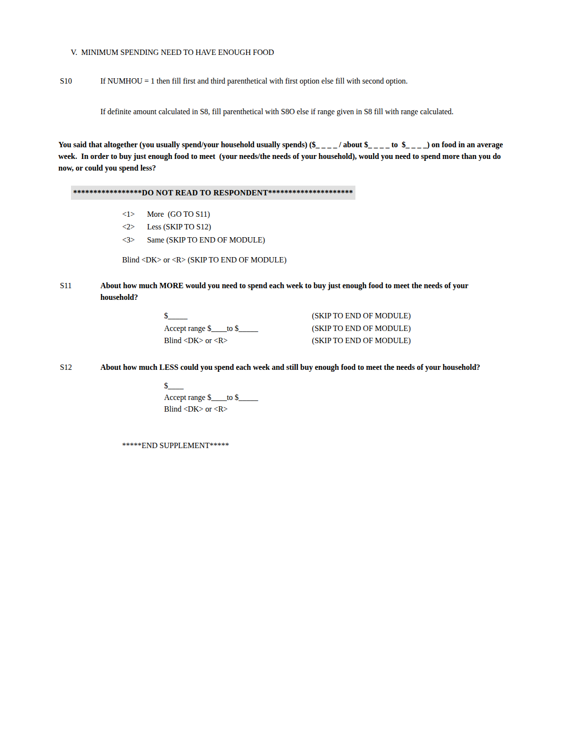V. MINIMUM SPENDING NEED TO HAVE ENOUGH FOOD
S10
If NUMHOU = 1 then fill first and third parenthetical with first option else fill with second option.
If definite amount calculated in S8, fill parenthetical with S8O else if range given in S8 fill with range calculated.
You said that altogether (you usually spend/your household usually spends) ($_ _ _ _ / about $_ _ _ _ to $_ _ _ _) on food in an average week. In order to buy just enough food to meet (your needs/the needs of your household), would you need to spend more than you do now, or could you spend less?
*****************DO NOT READ TO RESPONDENT*********************
<1>More (GO TO S11)
<2>Less (SKIP TO S12)
<3>Same (SKIP TO END OF MODULE)
Blind <DK> or <R> (SKIP TO END OF MODULE)
S11
About how much MORE would you need to spend each week to buy just enough food to meet the needs of your household?
$_____
(SKIP TO END OF MODULE)
Accept range $____to $_____
(SKIP TO END OF MODULE)
Blind <DK> or <R>
(SKIP TO END OF MODULE)
S12
About how much LESS could you spend each week and still buy enough food to meet the needs of your household?
$____
Accept range $____to $_____
Blind <DK> or <R>
*****END SUPPLEMENT*****